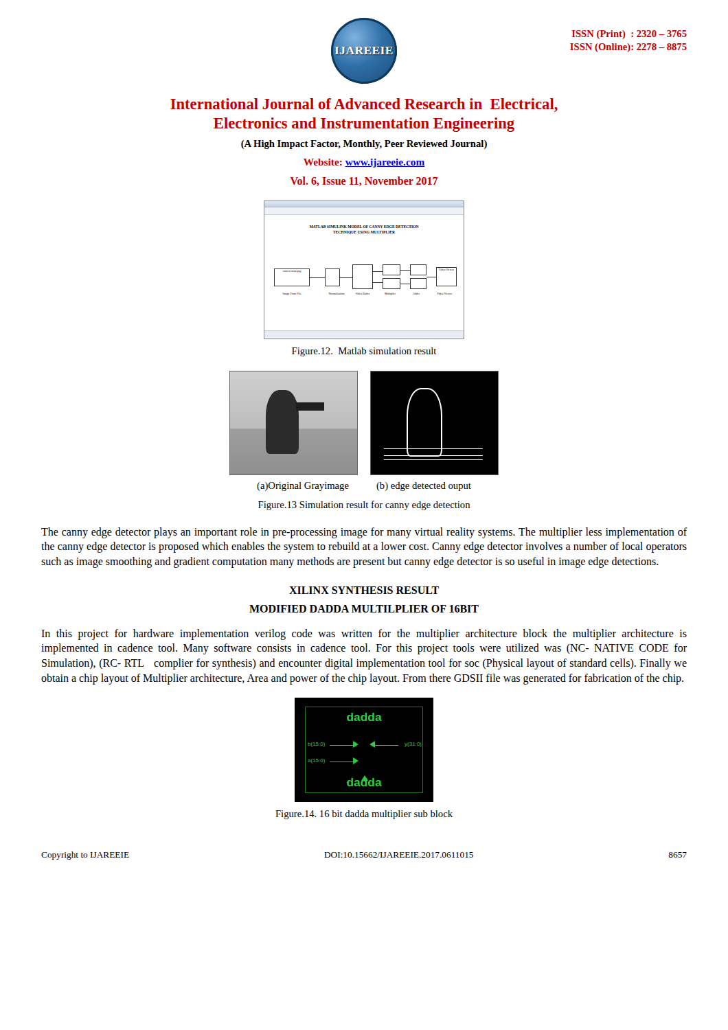ISSN (Print) : 2320 – 3765
ISSN (Online): 2278 – 8875
International Journal of Advanced Research in Electrical,
Electronics and Instrumentation Engineering
(A High Impact Factor, Monthly, Peer Reviewed Journal)
Website: www.ijareeie.com
Vol. 6, Issue 11, November 2017
MATLAB SIMULINK MODEL OF CANNY EDGE DETECTION
TECHNIQUE USING MULTIPLIER
camera man.png
Video Viewer
Image From File
Normalization
Video Buffer
Multiplier
Adder
Video Viewer
Figure.12. Matlab simulation result
(a)Original Grayimage (b) edge detected ouput
Figure.13 Simulation result for canny edge detection
The canny edge detector plays an important role in pre-processing image for many virtual reality systems. The multiplier less implementation of the canny edge detector is proposed which enables the system to rebuild at a lower cost. Canny edge detector involves a number of local operators such as image smoothing and gradient computation many methods are present but canny edge detector is so useful in image edge detections.
XILINX SYNTHESIS RESULT
MODIFIED DADDA MULTILPLIER OF 16BIT
In this project for hardware implementation verilog code was written for the multiplier architecture block the multiplier architecture is implemented in cadence tool. Many software consists in cadence tool. For this project tools were utilized was (NC- NATIVE CODE for Simulation), (RC- RTL complier for synthesis) and encounter digital implementation tool for soc (Physical layout of standard cells). Finally we obtain a chip layout of Multiplier architecture, Area and power of the chip layout. From there GDSII file was generated for fabrication of the chip.
dadda
dadda
b(15:0)
a(15:0)
y(31:0)
Figure.14. 16 bit dadda multiplier sub block
Copyright to IJAREEIE
DOI:10.15662/IJAREEIE.2017.0611015
8657